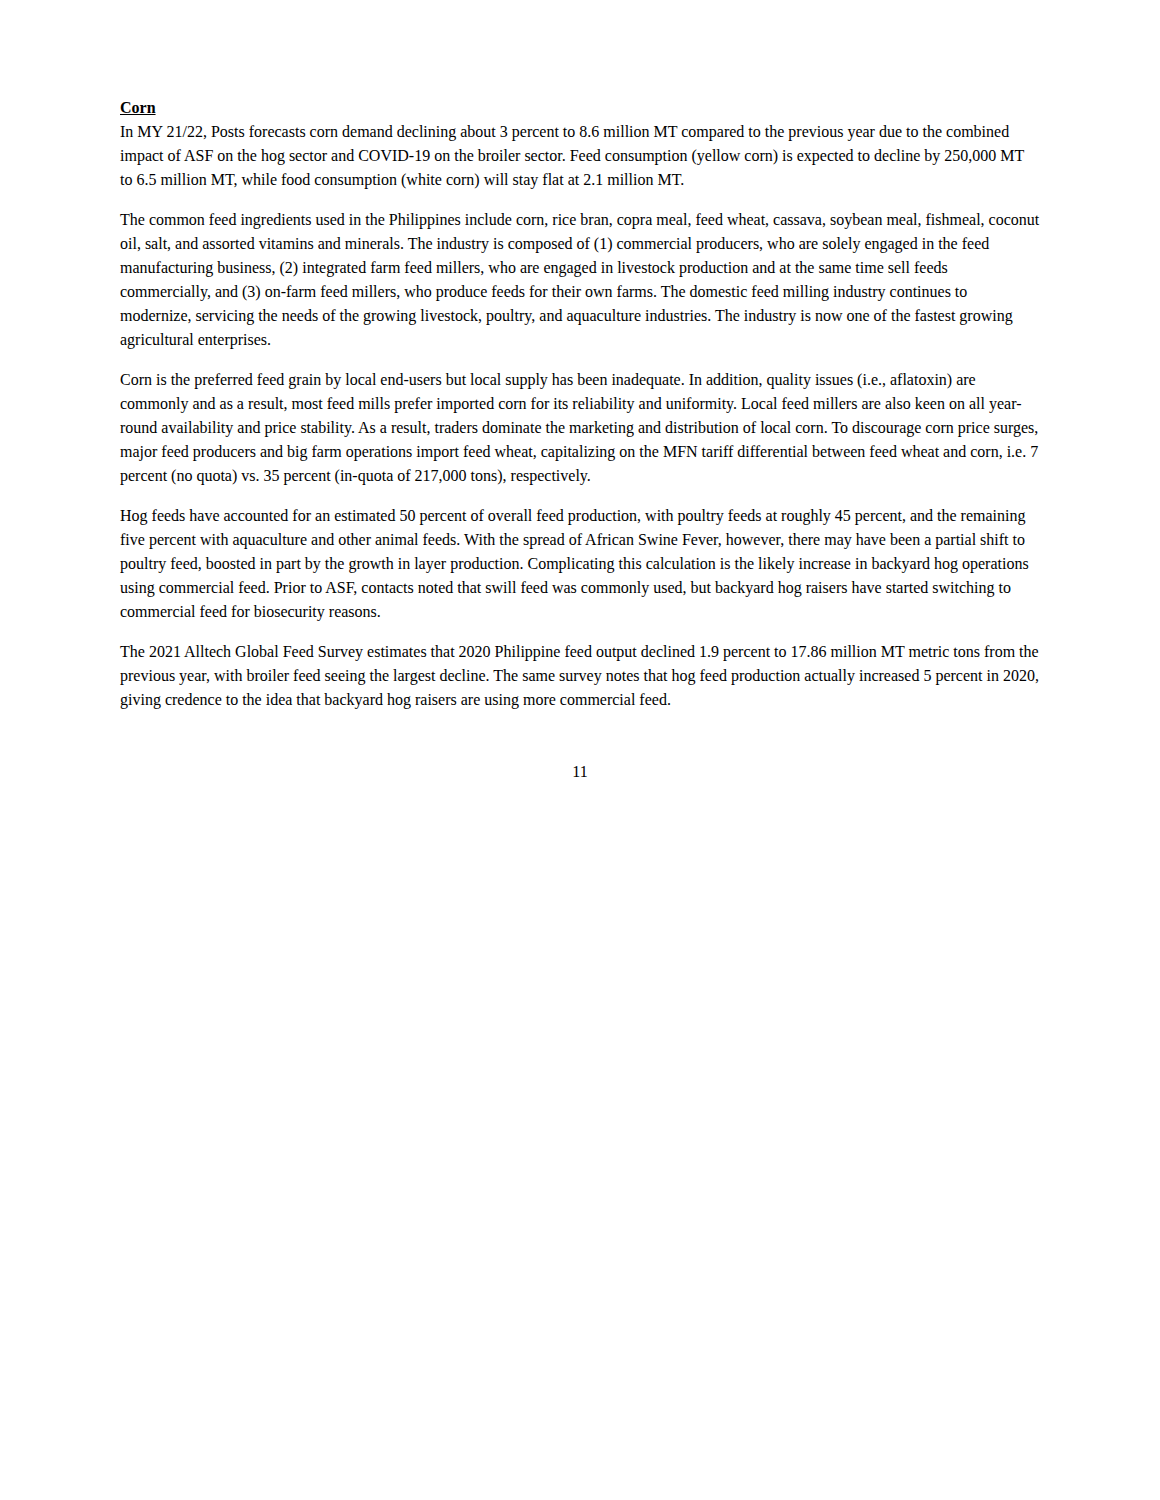Corn
In MY 21/22, Posts forecasts corn demand declining about 3 percent to 8.6 million MT compared to the previous year due to the combined impact of ASF on the hog sector and COVID-19 on the broiler sector. Feed consumption (yellow corn) is expected to decline by 250,000 MT to 6.5 million MT, while food consumption (white corn) will stay flat at 2.1 million MT.
The common feed ingredients used in the Philippines include corn, rice bran, copra meal, feed wheat, cassava, soybean meal, fishmeal, coconut oil, salt, and assorted vitamins and minerals. The industry is composed of (1) commercial producers, who are solely engaged in the feed manufacturing business, (2) integrated farm feed millers, who are engaged in livestock production and at the same time sell feeds commercially, and (3) on-farm feed millers, who produce feeds for their own farms. The domestic feed milling industry continues to modernize, servicing the needs of the growing livestock, poultry, and aquaculture industries. The industry is now one of the fastest growing agricultural enterprises.
Corn is the preferred feed grain by local end-users but local supply has been inadequate. In addition, quality issues (i.e., aflatoxin) are commonly and as a result, most feed mills prefer imported corn for its reliability and uniformity. Local feed millers are also keen on all year-round availability and price stability. As a result, traders dominate the marketing and distribution of local corn. To discourage corn price surges, major feed producers and big farm operations import feed wheat, capitalizing on the MFN tariff differential between feed wheat and corn, i.e. 7 percent (no quota) vs. 35 percent (in-quota of 217,000 tons), respectively.
Hog feeds have accounted for an estimated 50 percent of overall feed production, with poultry feeds at roughly 45 percent, and the remaining five percent with aquaculture and other animal feeds. With the spread of African Swine Fever, however, there may have been a partial shift to poultry feed, boosted in part by the growth in layer production. Complicating this calculation is the likely increase in backyard hog operations using commercial feed. Prior to ASF, contacts noted that swill feed was commonly used, but backyard hog raisers have started switching to commercial feed for biosecurity reasons.
The 2021 Alltech Global Feed Survey estimates that 2020 Philippine feed output declined 1.9 percent to 17.86 million MT metric tons from the previous year, with broiler feed seeing the largest decline. The same survey notes that hog feed production actually increased 5 percent in 2020, giving credence to the idea that backyard hog raisers are using more commercial feed.
11